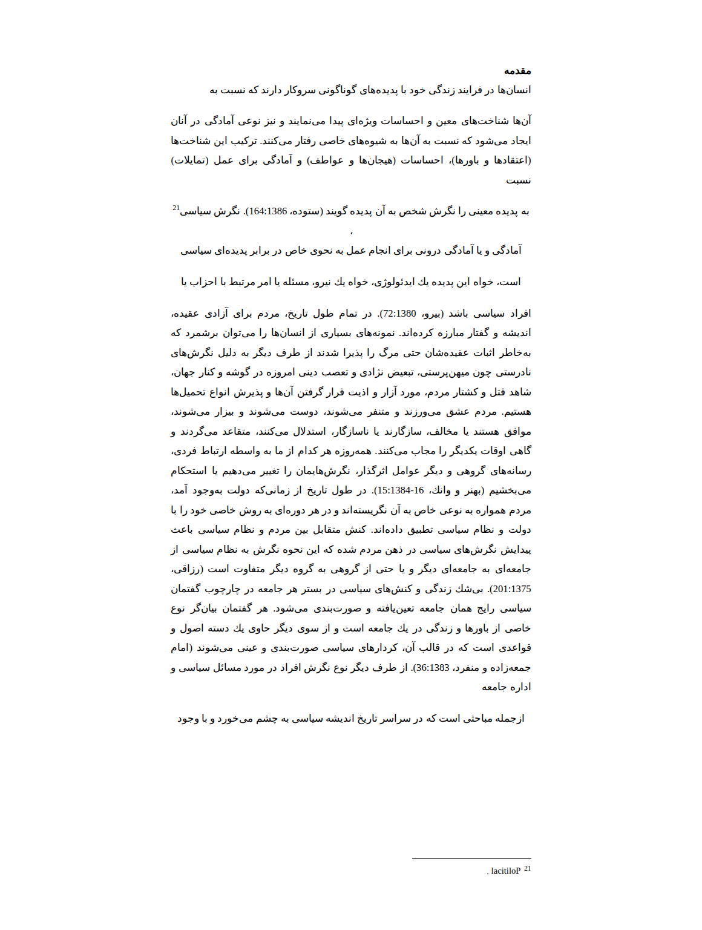مقدمه
انسان‌ها در فرایند زندگی خود با پدیده‌های گوناگونی سروکار دارند که نسبت به
آن‌ها شناخت‌های معین و احساسات ویژه‌ای پیدا می‌نمایند و نیز نوعی آمادگی در آنان ایجاد می‌شود که نسبت به آن‌ها به شیوه‌های خاصی رفتار می‌کنند. ترکیب این شناخت‌ها (اعتقادها و باورها)، احساسات (هیجان‌ها و عواطف) و آمادگی برای عمل (تمایلات) نسبت
به پدیده معینی را نگرش شخص به آن پدیده گویند (ستوده، 164:1386). نگرش سیاسی21 ،
آمادگی و یا آمادگی درونی برای انجام عمل به نحوی خاص در برابر پدیده‌ای سیاسی
است، خواه این پدیده یك ایدئولوژی، خواه یك نیرو، مسئله یا امر مرتبط با احزاب یا
افراد سیاسی باشد (بیرو، 72:1380). در تمام طول تاریخ، مردم برای آزادی عقیده، اندیشه و گفتار مبارزه کرده‌اند. نمونه‌های بسیاری از انسان‌ها را می‌توان برشمرد که به‌خاطر اثبات عقیده‌شان حتی مرگ را پذیرا شدند از طرف دیگر به دلیل نگرش‌های نادرستی چون میهن‌پرستی، تبعیض نژادی و تعصب دینی امروزه در گوشه و کنار جهان، شاهد قتل و کشتار مردم، مورد آزار و اذیت قرار گرفتن آن‌ها و پذیرش انواع تحمیل‌ها هستیم. مردم عشق می‌ورزند و متنفر می‌شوند، دوست می‌شوند و بیزار می‌شوند، موافق هستند یا مخالف، سازگارند یا ناسازگار، استدلال می‌کنند، متقاعد می‌گردند و گاهی اوقات یکدیگر را مجاب می‌کنند. همه‌روزه هر کدام از ما به واسطه ارتباط فردی، رسانه‌های گروهی و دیگر عوامل اثرگذار، نگرش‌هایمان را تغییر می‌دهیم یا استحکام می‌بخشیم (بهنر و وانك، 16-15:1384). در طول تاریخ از زمانی‌که دولت به‌وجود آمد، مردم همواره به نوعی خاص به آن نگریسته‌اند و در هر دوره‌ای به روش خاصی خود را با دولت و نظام سیاسی تطبیق داده‌اند. کنش متقابل بین مردم و نظام سیاسی باعث پیدایش نگرش‌های سیاسی در ذهن مردم شده که این نحوه نگرش به نظام سیاسی از جامعه‌ای به جامعه‌ای دیگر و یا حتی از گروهی به گروه دیگر متفاوت است (رزاقی، 201:1375). بی‌شك زندگی و کنش‌های سیاسی در بستر هر جامعه در چارچوب گفتمان سیاسی رایج همان جامعه تعین‌یافته و صورت‌بندی می‌شود. هر گفتمان بیان‌گر نوع خاصی از باورها و زندگی در یك جامعه است و از سوی دیگر حاوی یك دسته اصول و قواعدی است که در قالب آن، کردارهای سیاسی صورت‌بندی و عینی می‌شوند (امام جمعه‌زاده و منفرد، 36:1383). از طرف دیگر نوع نگرش افراد در مورد مسائل سیاسی و اداره جامعه
ازجمله مباحثی است که در سراسر تاریخ اندیشه سیاسی به چشم می‌خورد و با وجود
21 lacitiloP .